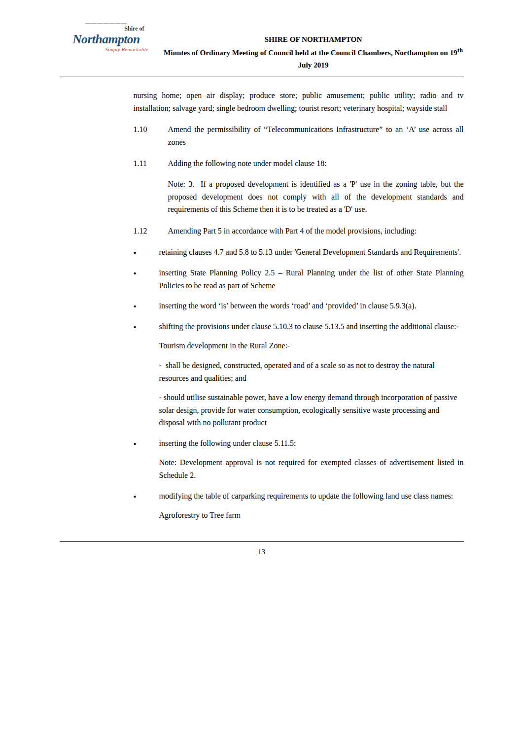——————— Shire of Northampton Simply Remarkable
SHIRE OF NORTHAMPTON Minutes of Ordinary Meeting of Council held at the Council Chambers, Northampton on 19th July 2019
nursing home; open air display; produce store; public amusement; public utility; radio and tv installation; salvage yard; single bedroom dwelling; tourist resort; veterinary hospital; wayside stall
1.10
Amend the permissibility of “Telecommunications Infrastructure” to an ‘A’ use across all zones
1.11
Adding the following note under model clause 18:
Note: 3. If a proposed development is identified as a 'P' use in the zoning table, but the proposed development does not comply with all of the development standards and requirements of this Scheme then it is to be treated as a 'D' use.
1.12
Amending Part 5 in accordance with Part 4 of the model provisions, including:
retaining clauses 4.7 and 5.8 to 5.13 under 'General Development Standards and Requirements'.
inserting State Planning Policy 2.5 – Rural Planning under the list of other State Planning Policies to be read as part of Scheme
inserting the word ‘is’ between the words ‘road’ and ‘provided’ in clause 5.9.3(a).
shifting the provisions under clause 5.10.3 to clause 5.13.5 and inserting the additional clause:-
Tourism development in the Rural Zone:-
- shall be designed, constructed, operated and of a scale so as not to destroy the natural resources and qualities; and
- should utilise sustainable power, have a low energy demand through incorporation of passive solar design, provide for water consumption, ecologically sensitive waste processing and disposal with no pollutant product
inserting the following under clause 5.11.5:
Note: Development approval is not required for exempted classes of advertisement listed in Schedule 2.
modifying the table of carparking requirements to update the following land use class names:
Agroforestry to Tree farm
13